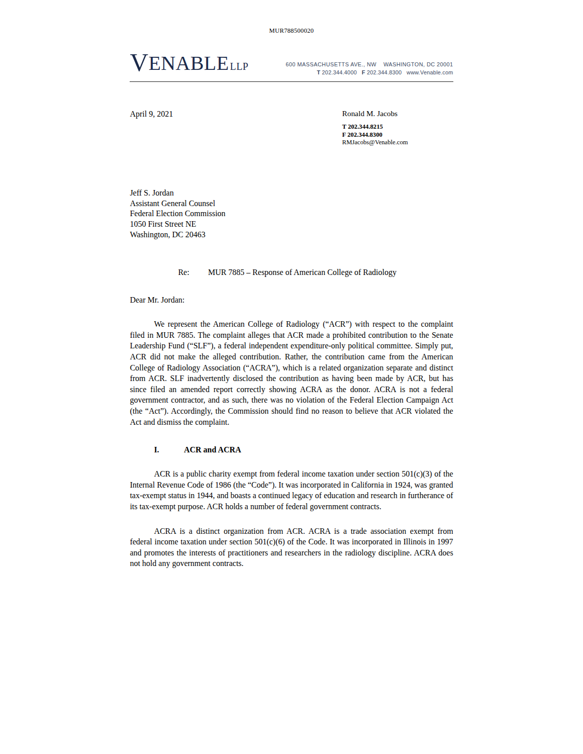MUR788500020
VENABLELLP
600 MASSACHUSETTS AVE., NW WASHINGTON, DC 20001
T 202.344.4000 F 202.344.8300 www.Venable.com
April 9, 2021
Ronald M. Jacobs
T 202.344.8215
F 202.344.8300
RMJacobs@Venable.com
Jeff S. Jordan
Assistant General Counsel
Federal Election Commission
1050 First Street NE
Washington, DC 20463
Re: MUR 7885 – Response of American College of Radiology
Dear Mr. Jordan:
We represent the American College of Radiology (“ACR”) with respect to the complaint filed in MUR 7885. The complaint alleges that ACR made a prohibited contribution to the Senate Leadership Fund (“SLF”), a federal independent expenditure-only political committee. Simply put, ACR did not make the alleged contribution. Rather, the contribution came from the American College of Radiology Association (“ACRA”), which is a related organization separate and distinct from ACR. SLF inadvertently disclosed the contribution as having been made by ACR, but has since filed an amended report correctly showing ACRA as the donor. ACRA is not a federal government contractor, and as such, there was no violation of the Federal Election Campaign Act (the “Act”). Accordingly, the Commission should find no reason to believe that ACR violated the Act and dismiss the complaint.
I. ACR and ACRA
ACR is a public charity exempt from federal income taxation under section 501(c)(3) of the Internal Revenue Code of 1986 (the “Code”). It was incorporated in California in 1924, was granted tax-exempt status in 1944, and boasts a continued legacy of education and research in furtherance of its tax-exempt purpose. ACR holds a number of federal government contracts.
ACRA is a distinct organization from ACR. ACRA is a trade association exempt from federal income taxation under section 501(c)(6) of the Code. It was incorporated in Illinois in 1997 and promotes the interests of practitioners and researchers in the radiology discipline. ACRA does not hold any government contracts.